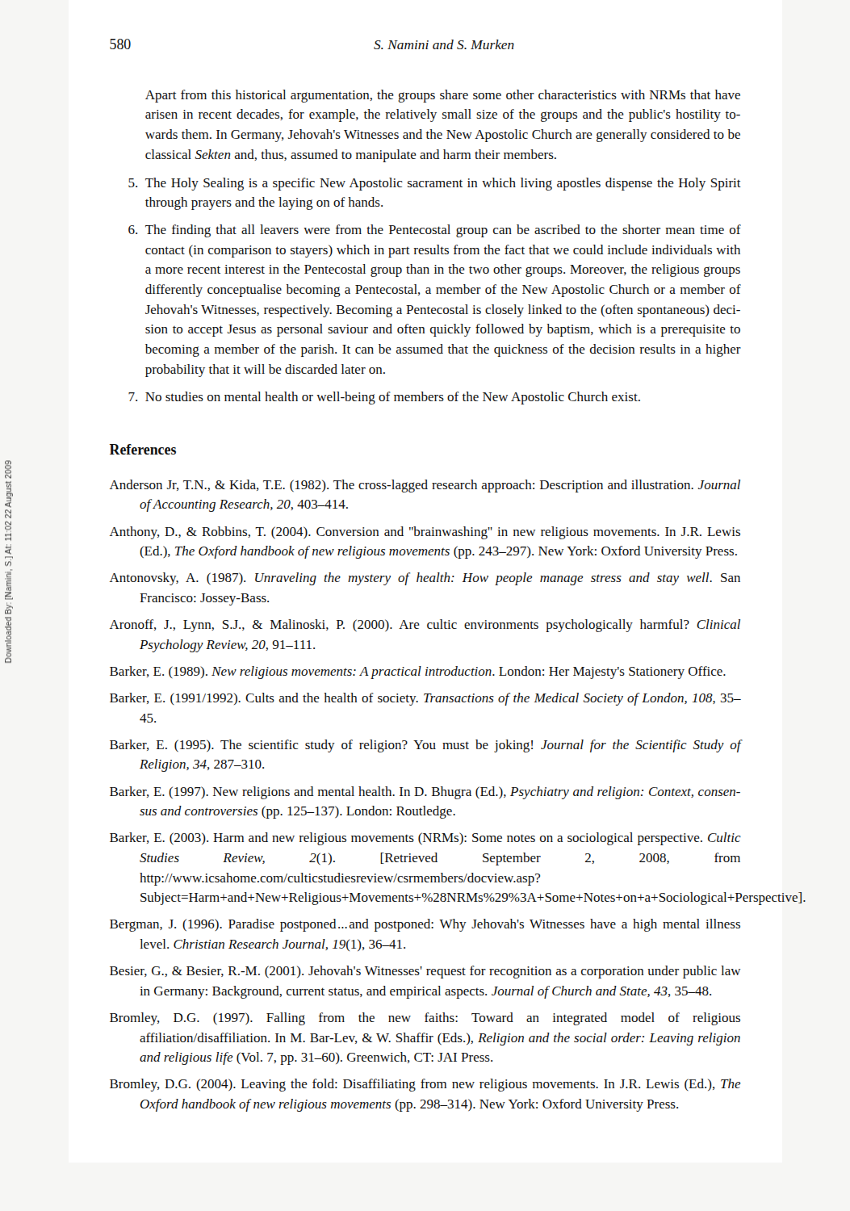Downloaded By: [Namini, S.] At: 11:02 22 August 2009
580 S. Namini and S. Murken
Apart from this historical argumentation, the groups share some other characteristics with NRMs that have arisen in recent decades, for example, the relatively small size of the groups and the public's hostility towards them. In Germany, Jehovah's Witnesses and the New Apostolic Church are generally considered to be classical Sekten and, thus, assumed to manipulate and harm their members.
5. The Holy Sealing is a specific New Apostolic sacrament in which living apostles dispense the Holy Spirit through prayers and the laying on of hands.
6. The finding that all leavers were from the Pentecostal group can be ascribed to the shorter mean time of contact (in comparison to stayers) which in part results from the fact that we could include individuals with a more recent interest in the Pentecostal group than in the two other groups. Moreover, the religious groups differently conceptualise becoming a Pentecostal, a member of the New Apostolic Church or a member of Jehovah's Witnesses, respectively. Becoming a Pentecostal is closely linked to the (often spontaneous) decision to accept Jesus as personal saviour and often quickly followed by baptism, which is a prerequisite to becoming a member of the parish. It can be assumed that the quickness of the decision results in a higher probability that it will be discarded later on.
7. No studies on mental health or well-being of members of the New Apostolic Church exist.
References
Anderson Jr, T.N., & Kida, T.E. (1982). The cross-lagged research approach: Description and illustration. Journal of Accounting Research, 20, 403–414.
Anthony, D., & Robbins, T. (2004). Conversion and ''brainwashing'' in new religious movements. In J.R. Lewis (Ed.), The Oxford handbook of new religious movements (pp. 243–297). New York: Oxford University Press.
Antonovsky, A. (1987). Unraveling the mystery of health: How people manage stress and stay well. San Francisco: Jossey-Bass.
Aronoff, J., Lynn, S.J., & Malinoski, P. (2000). Are cultic environments psychologically harmful? Clinical Psychology Review, 20, 91–111.
Barker, E. (1989). New religious movements: A practical introduction. London: Her Majesty's Stationery Office.
Barker, E. (1991/1992). Cults and the health of society. Transactions of the Medical Society of London, 108, 35–45.
Barker, E. (1995). The scientific study of religion? You must be joking! Journal for the Scientific Study of Religion, 34, 287–310.
Barker, E. (1997). New religions and mental health. In D. Bhugra (Ed.), Psychiatry and religion: Context, consensus and controversies (pp. 125–137). London: Routledge.
Barker, E. (2003). Harm and new religious movements (NRMs): Some notes on a sociological perspective. Cultic Studies Review, 2(1). [Retrieved September 2, 2008, from http://www.icsahome.com/culticstudiesreview/csrmembers/docview.asp?Subject=Harm+and+New+Religious+Movements+%28NRMs%29%3A+Some+Notes+on+a+Sociological+Perspective].
Bergman, J. (1996). Paradise postponed ... and postponed: Why Jehovah's Witnesses have a high mental illness level. Christian Research Journal, 19(1), 36–41.
Besier, G., & Besier, R.-M. (2001). Jehovah's Witnesses' request for recognition as a corporation under public law in Germany: Background, current status, and empirical aspects. Journal of Church and State, 43, 35–48.
Bromley, D.G. (1997). Falling from the new faiths: Toward an integrated model of religious affiliation/disaffiliation. In M. Bar-Lev, & W. Shaffir (Eds.), Religion and the social order: Leaving religion and religious life (Vol. 7, pp. 31–60). Greenwich, CT: JAI Press.
Bromley, D.G. (2004). Leaving the fold: Disaffiliating from new religious movements. In J.R. Lewis (Ed.), The Oxford handbook of new religious movements (pp. 298–314). New York: Oxford University Press.